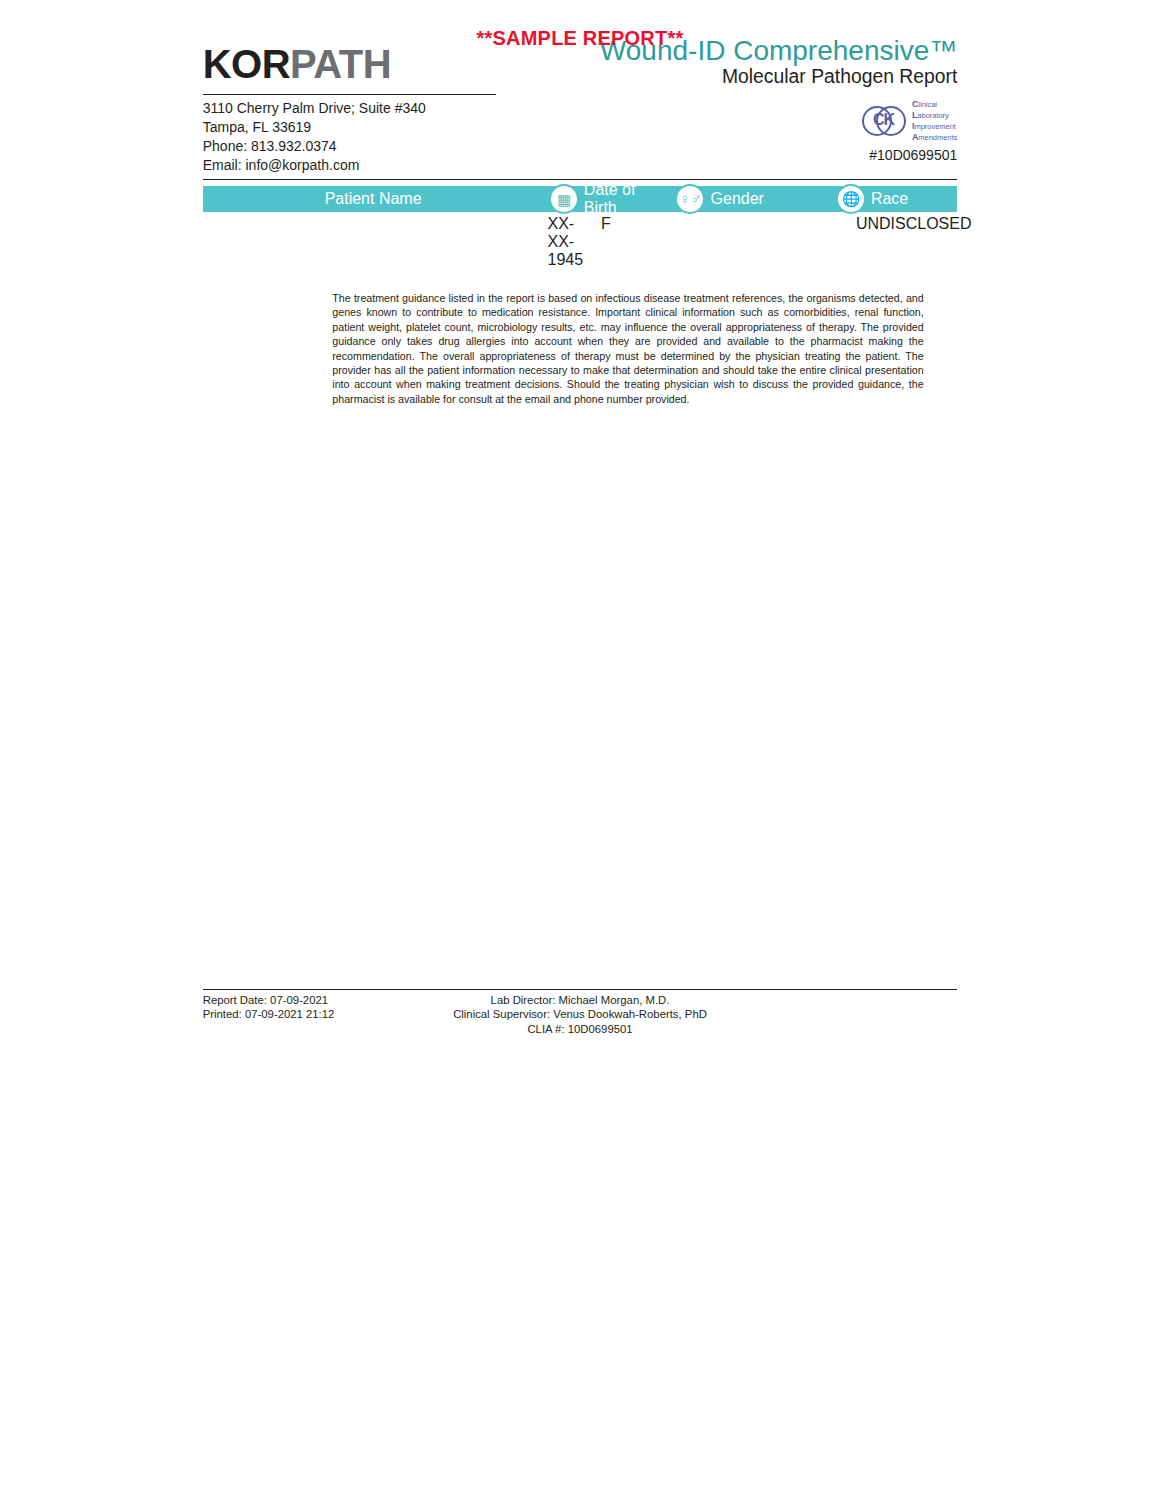**SAMPLE REPORT**
KOR PATH
Wound-ID Comprehensive™
Molecular Pathogen Report
3110 Cherry Palm Drive; Suite #340
Tampa, FL 33619
Phone: 813.932.0374
Email: info@korpath.com
CK
Clinical
Laboratory
Improvement
Amendments
#10D0699501
Patient Name
▦
Date of Birth
♀♂
Gender
🌐
Race
XX-XX-1945
F
UNDISCLOSED
The treatment guidance listed in the report is based on infectious disease treatment references, the organisms detected, and genes known to contribute to medication resistance. Important clinical information such as comorbidities, renal function, patient weight, platelet count, microbiology results, etc. may influence the overall appropriateness of therapy. The provided guidance only takes drug allergies into account when they are provided and available to the pharmacist making the recommendation. The overall appropriateness of therapy must be determined by the physician treating the patient. The provider has all the patient information necessary to make that determination and should take the entire clinical presentation into account when making treatment decisions. Should the treating physician wish to discuss the provided guidance, the pharmacist is available for consult at the email and phone number provided.
Report Date: 07-09-2021
Printed: 07-09-2021 21:12
Lab Director: Michael Morgan, M.D.
Clinical Supervisor: Venus Dookwah-Roberts, PhD
CLIA #: 10D0699501